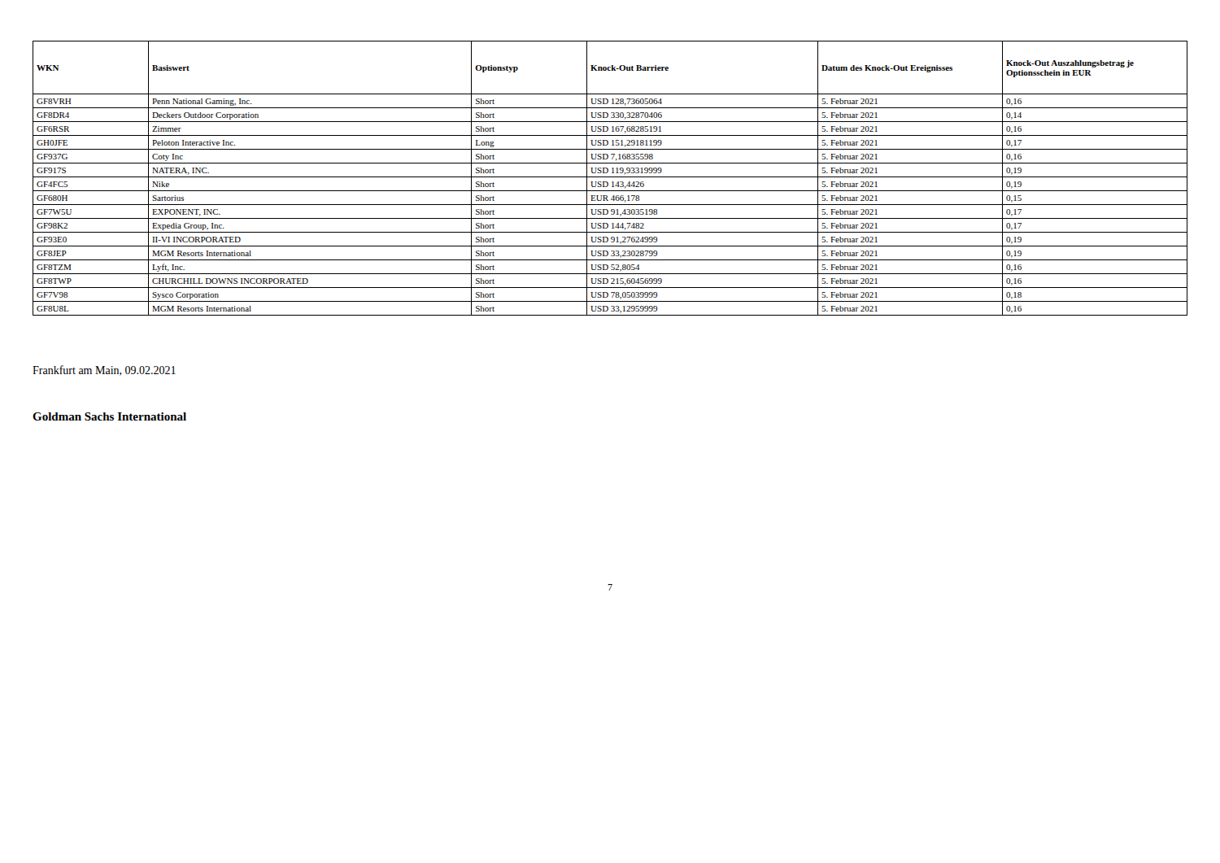| WKN | Basiswert | Optionstyp | Knock-Out Barriere | Datum des Knock-Out Ereignisses | Knock-Out Auszahlungsbetrag je Optionsschein in EUR |
| --- | --- | --- | --- | --- | --- |
| GF8VRH | Penn National Gaming, Inc. | Short | USD 128,73605064 | 5. Februar 2021 | 0,16 |
| GF8DR4 | Deckers Outdoor Corporation | Short | USD 330,32870406 | 5. Februar 2021 | 0,14 |
| GF6RSR | Zimmer | Short | USD 167,68285191 | 5. Februar 2021 | 0,16 |
| GH0JFE | Peloton Interactive Inc. | Long | USD 151,29181199 | 5. Februar 2021 | 0,17 |
| GF937G | Coty Inc | Short | USD 7,16835598 | 5. Februar 2021 | 0,16 |
| GF917S | NATERA, INC. | Short | USD 119,93319999 | 5. Februar 2021 | 0,19 |
| GF4FC5 | Nike | Short | USD 143,4426 | 5. Februar 2021 | 0,19 |
| GF680H | Sartorius | Short | EUR 466,178 | 5. Februar 2021 | 0,15 |
| GF7W5U | EXPONENT, INC. | Short | USD 91,43035198 | 5. Februar 2021 | 0,17 |
| GF98K2 | Expedia Group, Inc. | Short | USD 144,7482 | 5. Februar 2021 | 0,17 |
| GF93E0 | II-VI INCORPORATED | Short | USD 91,27624999 | 5. Februar 2021 | 0,19 |
| GF8JEP | MGM Resorts International | Short | USD 33,23028799 | 5. Februar 2021 | 0,19 |
| GF8TZM | Lyft, Inc. | Short | USD 52,8054 | 5. Februar 2021 | 0,16 |
| GF8TWP | CHURCHILL DOWNS INCORPORATED | Short | USD 215,60456999 | 5. Februar 2021 | 0,16 |
| GF7V98 | Sysco Corporation | Short | USD 78,05039999 | 5. Februar 2021 | 0,18 |
| GF8U8L | MGM Resorts International | Short | USD 33,12959999 | 5. Februar 2021 | 0,16 |
Frankfurt am Main, 09.02.2021
Goldman Sachs International
7